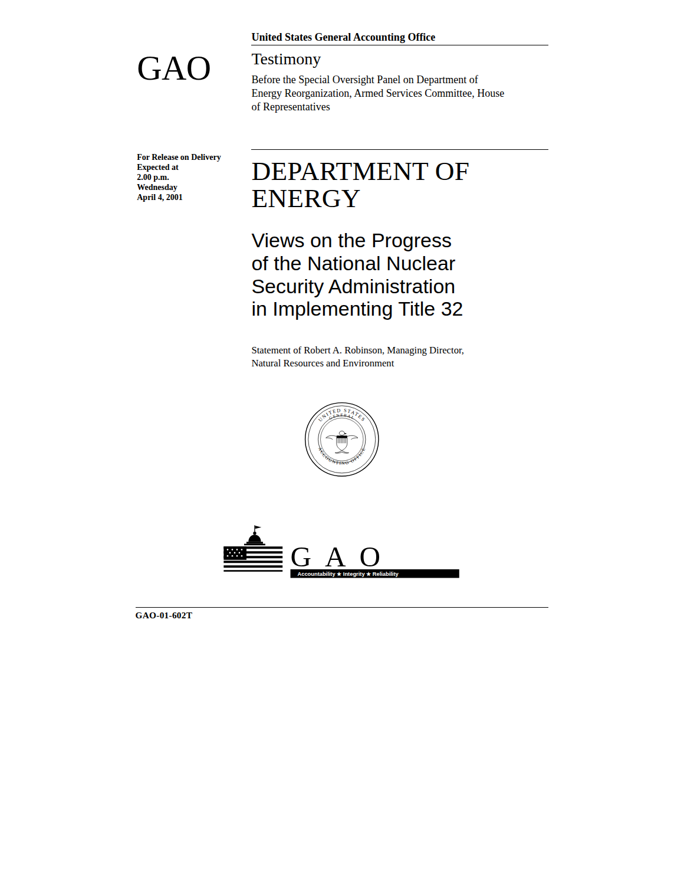GAO
United States General Accounting Office
Testimony
Before the Special Oversight Panel on Department of
Energy Reorganization, Armed Services Committee, House
of Representatives
For Release on Delivery
Expected at
2.00 p.m.
Wednesday
April 4, 2001
DEPARTMENT OF
ENERGY
Views on the Progress
of the National Nuclear
Security Administration
in Implementing Title 32
Statement of Robert A. Robinson, Managing Director,
Natural Resources and Environment
UNITED STATES ACCOUNTING OFFICE GENERAL
G A O Accountability ★ Integrity ★ Reliability
GAO-01-602T